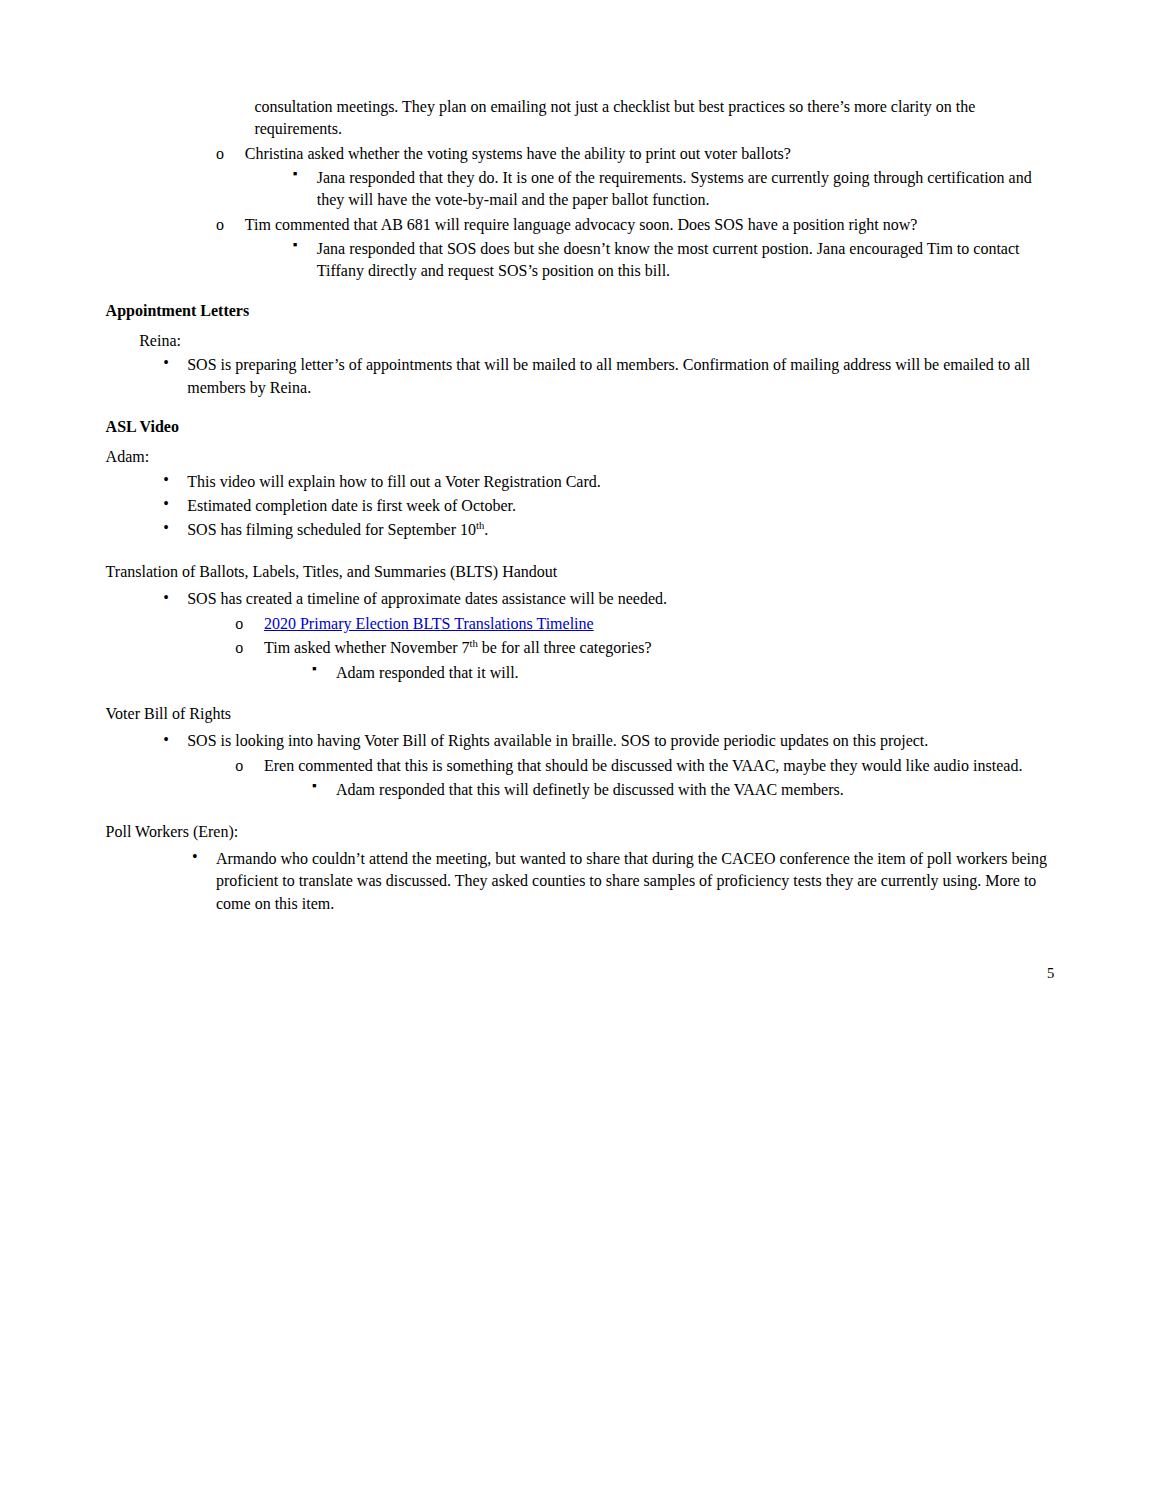consultation meetings. They plan on emailing not just a checklist but best practices so there’s more clarity on the requirements.
Christina asked whether the voting systems have the ability to print out voter ballots?
Jana responded that they do. It is one of the requirements. Systems are currently going through certification and they will have the vote-by-mail and the paper ballot function.
Tim commented that AB 681 will require language advocacy soon. Does SOS have a position right now?
Jana responded that SOS does but she doesn’t know the most current postion. Jana encouraged Tim to contact Tiffany directly and request SOS’s position on this bill.
Appointment Letters
Reina:
SOS is preparing letter’s of appointments that will be mailed to all members. Confirmation of mailing address will be emailed to all members by Reina.
ASL Video
Adam:
This video will explain how to fill out a Voter Registration Card.
Estimated completion date is first week of October.
SOS has filming scheduled for September 10th.
Translation of Ballots, Labels, Titles, and Summaries (BLTS) Handout
SOS has created a timeline of approximate dates assistance will be needed.
2020 Primary Election BLTS Translations Timeline
Tim asked whether November 7th be for all three categories?
Adam responded that it will.
Voter Bill of Rights
SOS is looking into having Voter Bill of Rights available in braille. SOS to provide periodic updates on this project.
Eren commented that this is something that should be discussed with the VAAC, maybe they would like audio instead.
Adam responded that this will definetly be discussed with the VAAC members.
Poll Workers (Eren):
Armando who couldn’t attend the meeting, but wanted to share that during the CACEO conference the item of poll workers being proficient to translate was discussed. They asked counties to share samples of proficiency tests they are currently using. More to come on this item.
5